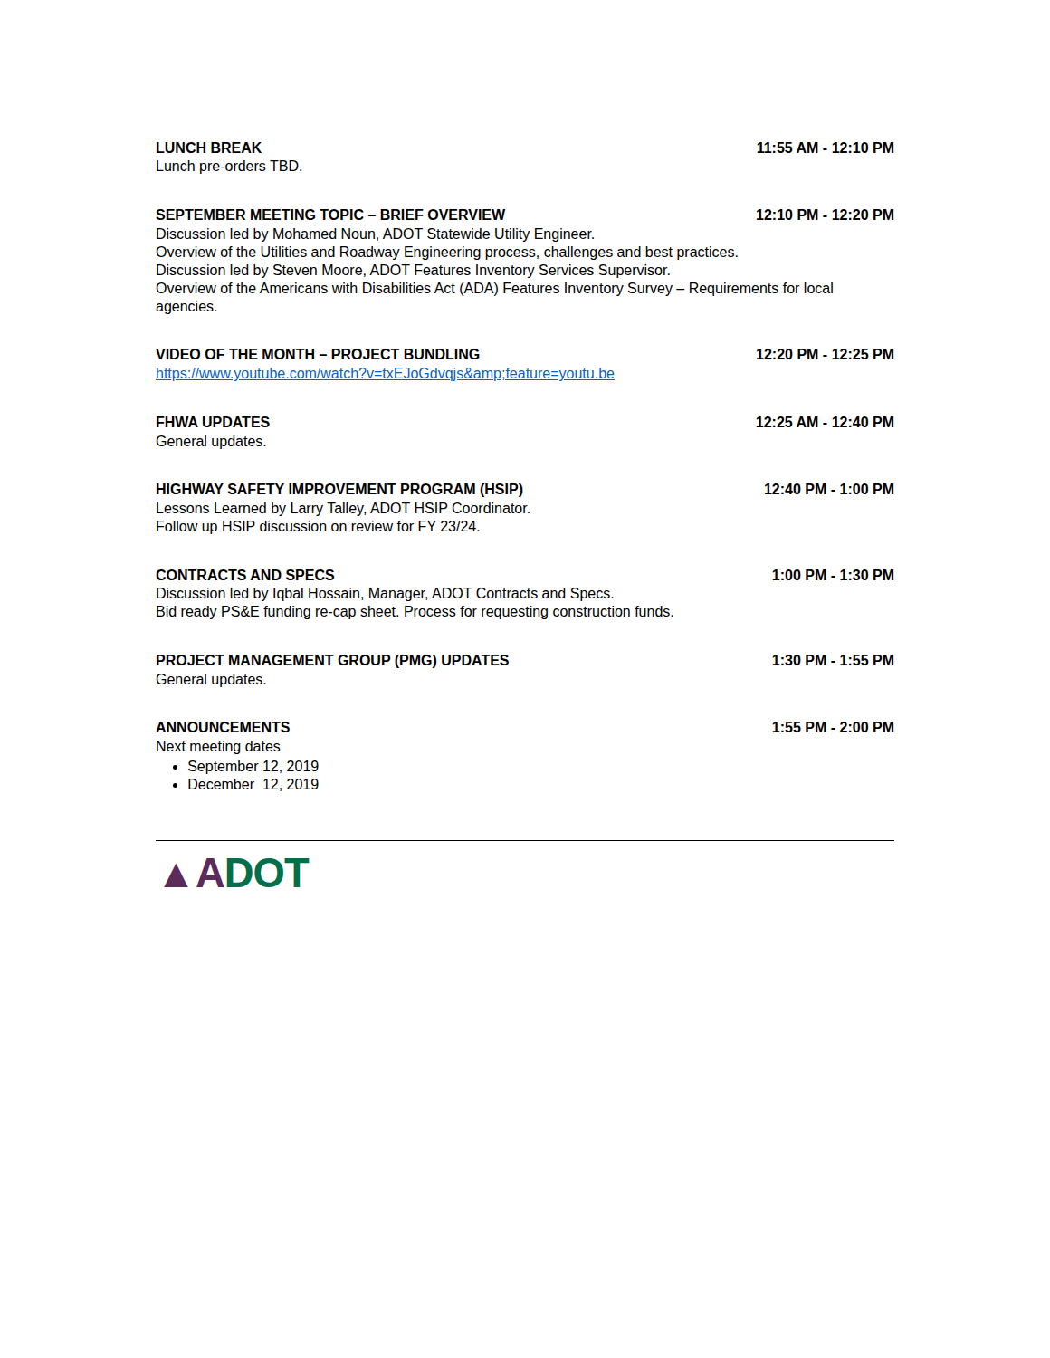Lunch Break 11:55 AM - 12:10 PM
Lunch pre-orders TBD.
September Meeting Topic – Brief Overview 12:10 PM - 12:20 PM
Discussion led by Mohamed Noun, ADOT Statewide Utility Engineer.
Overview of the Utilities and Roadway Engineering process, challenges and best practices.
Discussion led by Steven Moore, ADOT Features Inventory Services Supervisor.
Overview of the Americans with Disabilities Act (ADA) Features Inventory Survey – Requirements for local agencies.
Video of the Month – Project Bundling 12:20 PM - 12:25 PM
https://www.youtube.com/watch?v=txEJoGdvqjs&amp;feature=youtu.be
FHWA Updates 12:25 AM - 12:40 PM
General updates.
Highway Safety Improvement Program (HSIP) 12:40 PM - 1:00 PM
Lessons Learned by Larry Talley, ADOT HSIP Coordinator.
Follow up HSIP discussion on review for FY 23/24.
Contracts and Specs 1:00 PM - 1:30 PM
Discussion led by Iqbal Hossain, Manager, ADOT Contracts and Specs.
Bid ready PS&E funding re-cap sheet. Process for requesting construction funds.
Project Management Group (PMG) Updates 1:30 PM - 1:55 PM
General updates.
Announcements 1:55 PM - 2:00 PM
Next meeting dates
September 12, 2019
December 12, 2019
▲ADOT